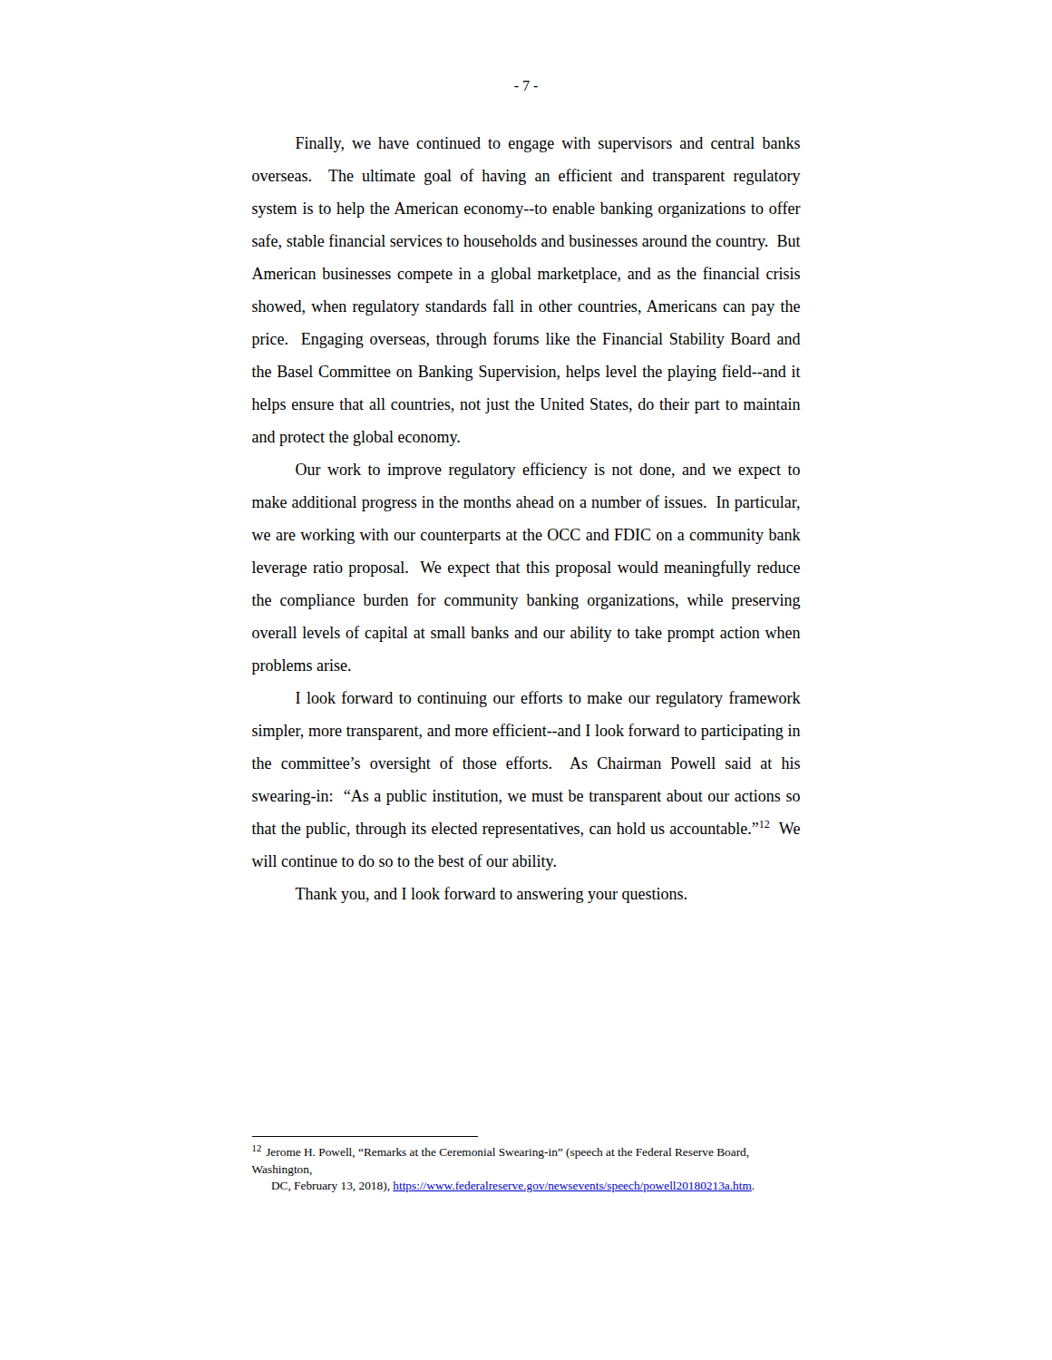- 7 -
Finally, we have continued to engage with supervisors and central banks overseas. The ultimate goal of having an efficient and transparent regulatory system is to help the American economy--to enable banking organizations to offer safe, stable financial services to households and businesses around the country. But American businesses compete in a global marketplace, and as the financial crisis showed, when regulatory standards fall in other countries, Americans can pay the price. Engaging overseas, through forums like the Financial Stability Board and the Basel Committee on Banking Supervision, helps level the playing field--and it helps ensure that all countries, not just the United States, do their part to maintain and protect the global economy.
Our work to improve regulatory efficiency is not done, and we expect to make additional progress in the months ahead on a number of issues. In particular, we are working with our counterparts at the OCC and FDIC on a community bank leverage ratio proposal. We expect that this proposal would meaningfully reduce the compliance burden for community banking organizations, while preserving overall levels of capital at small banks and our ability to take prompt action when problems arise.
I look forward to continuing our efforts to make our regulatory framework simpler, more transparent, and more efficient--and I look forward to participating in the committee’s oversight of those efforts. As Chairman Powell said at his swearing-in: “As a public institution, we must be transparent about our actions so that the public, through its elected representatives, can hold us accountable.”12 We will continue to do so to the best of our ability.
Thank you, and I look forward to answering your questions.
12 Jerome H. Powell, “Remarks at the Ceremonial Swearing-in” (speech at the Federal Reserve Board, Washington, DC, February 13, 2018), https://www.federalreserve.gov/newsevents/speech/powell20180213a.htm.